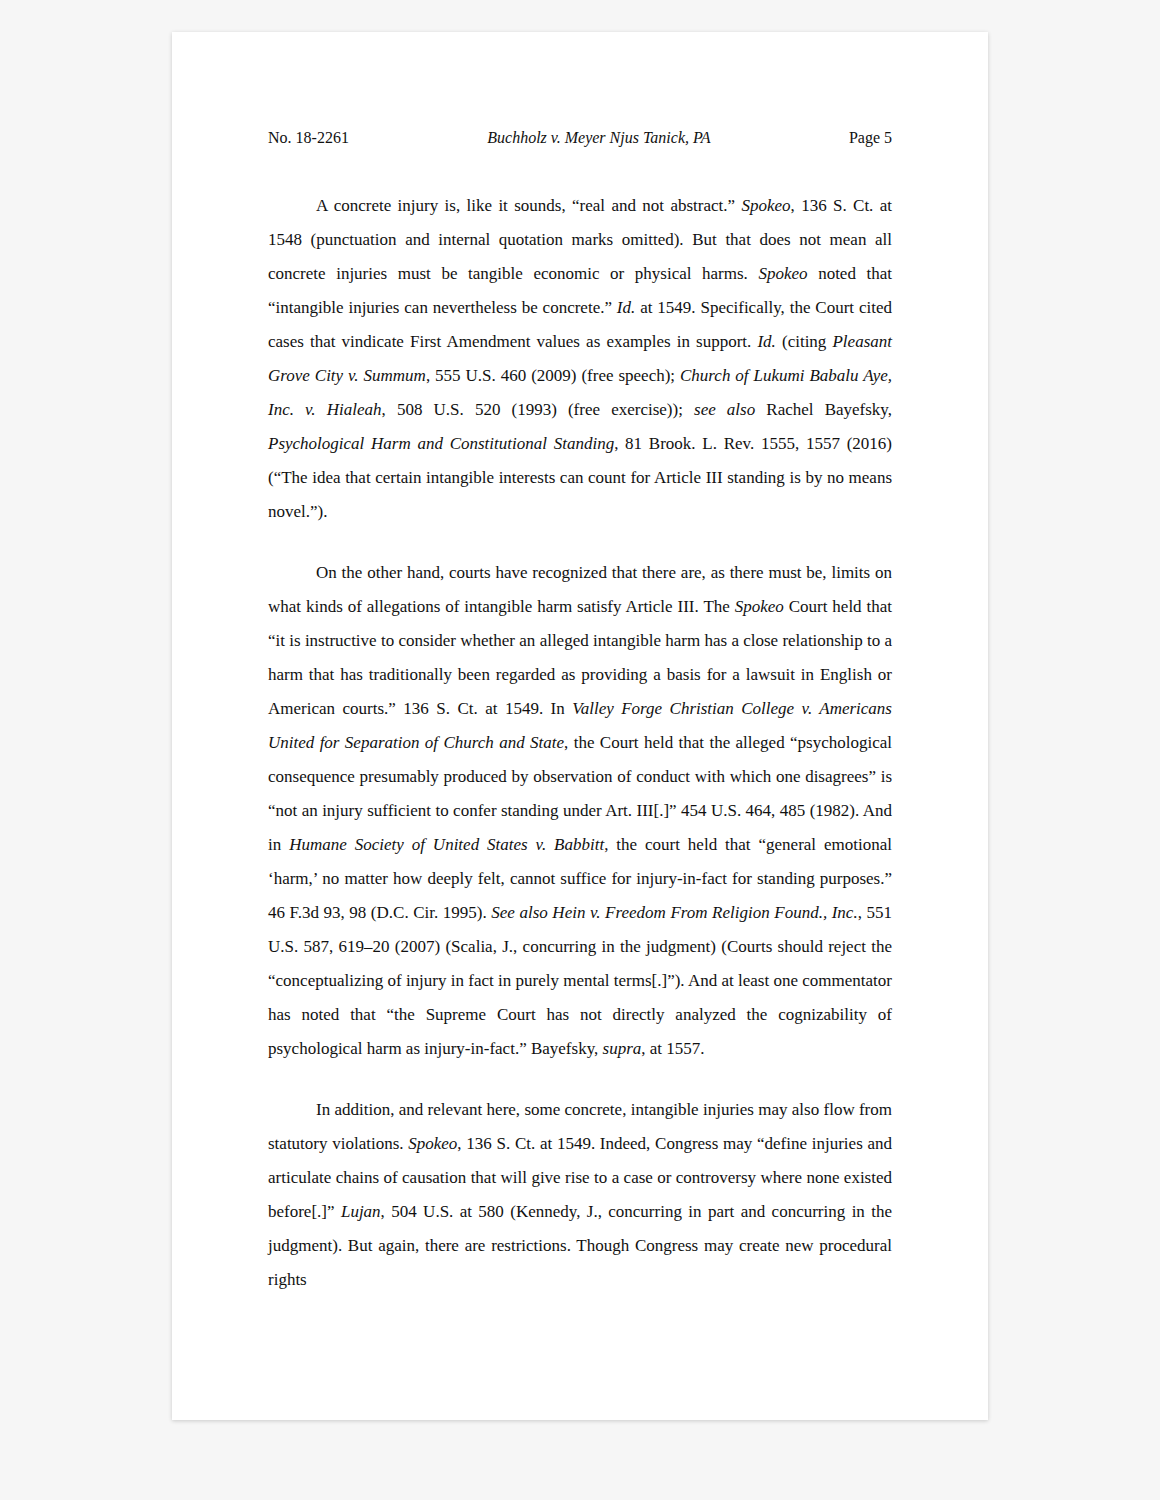No. 18-2261 Buchholz v. Meyer Njus Tanick, PA Page 5
A concrete injury is, like it sounds, “real and not abstract.” Spokeo, 136 S. Ct. at 1548 (punctuation and internal quotation marks omitted). But that does not mean all concrete injuries must be tangible economic or physical harms. Spokeo noted that “intangible injuries can nevertheless be concrete.” Id. at 1549. Specifically, the Court cited cases that vindicate First Amendment values as examples in support. Id. (citing Pleasant Grove City v. Summum, 555 U.S. 460 (2009) (free speech); Church of Lukumi Babalu Aye, Inc. v. Hialeah, 508 U.S. 520 (1993) (free exercise)); see also Rachel Bayefsky, Psychological Harm and Constitutional Standing, 81 Brook. L. Rev. 1555, 1557 (2016) (“The idea that certain intangible interests can count for Article III standing is by no means novel.”).
On the other hand, courts have recognized that there are, as there must be, limits on what kinds of allegations of intangible harm satisfy Article III. The Spokeo Court held that “it is instructive to consider whether an alleged intangible harm has a close relationship to a harm that has traditionally been regarded as providing a basis for a lawsuit in English or American courts.” 136 S. Ct. at 1549. In Valley Forge Christian College v. Americans United for Separation of Church and State, the Court held that the alleged “psychological consequence presumably produced by observation of conduct with which one disagrees” is “not an injury sufficient to confer standing under Art. III[.]” 454 U.S. 464, 485 (1982). And in Humane Society of United States v. Babbitt, the court held that “general emotional ‘harm,’ no matter how deeply felt, cannot suffice for injury-in-fact for standing purposes.” 46 F.3d 93, 98 (D.C. Cir. 1995). See also Hein v. Freedom From Religion Found., Inc., 551 U.S. 587, 619–20 (2007) (Scalia, J., concurring in the judgment) (Courts should reject the “conceptualizing of injury in fact in purely mental terms[.]”). And at least one commentator has noted that “the Supreme Court has not directly analyzed the cognizability of psychological harm as injury-in-fact.” Bayefsky, supra, at 1557.
In addition, and relevant here, some concrete, intangible injuries may also flow from statutory violations. Spokeo, 136 S. Ct. at 1549. Indeed, Congress may “define injuries and articulate chains of causation that will give rise to a case or controversy where none existed before[.]” Lujan, 504 U.S. at 580 (Kennedy, J., concurring in part and concurring in the judgment). But again, there are restrictions. Though Congress may create new procedural rights